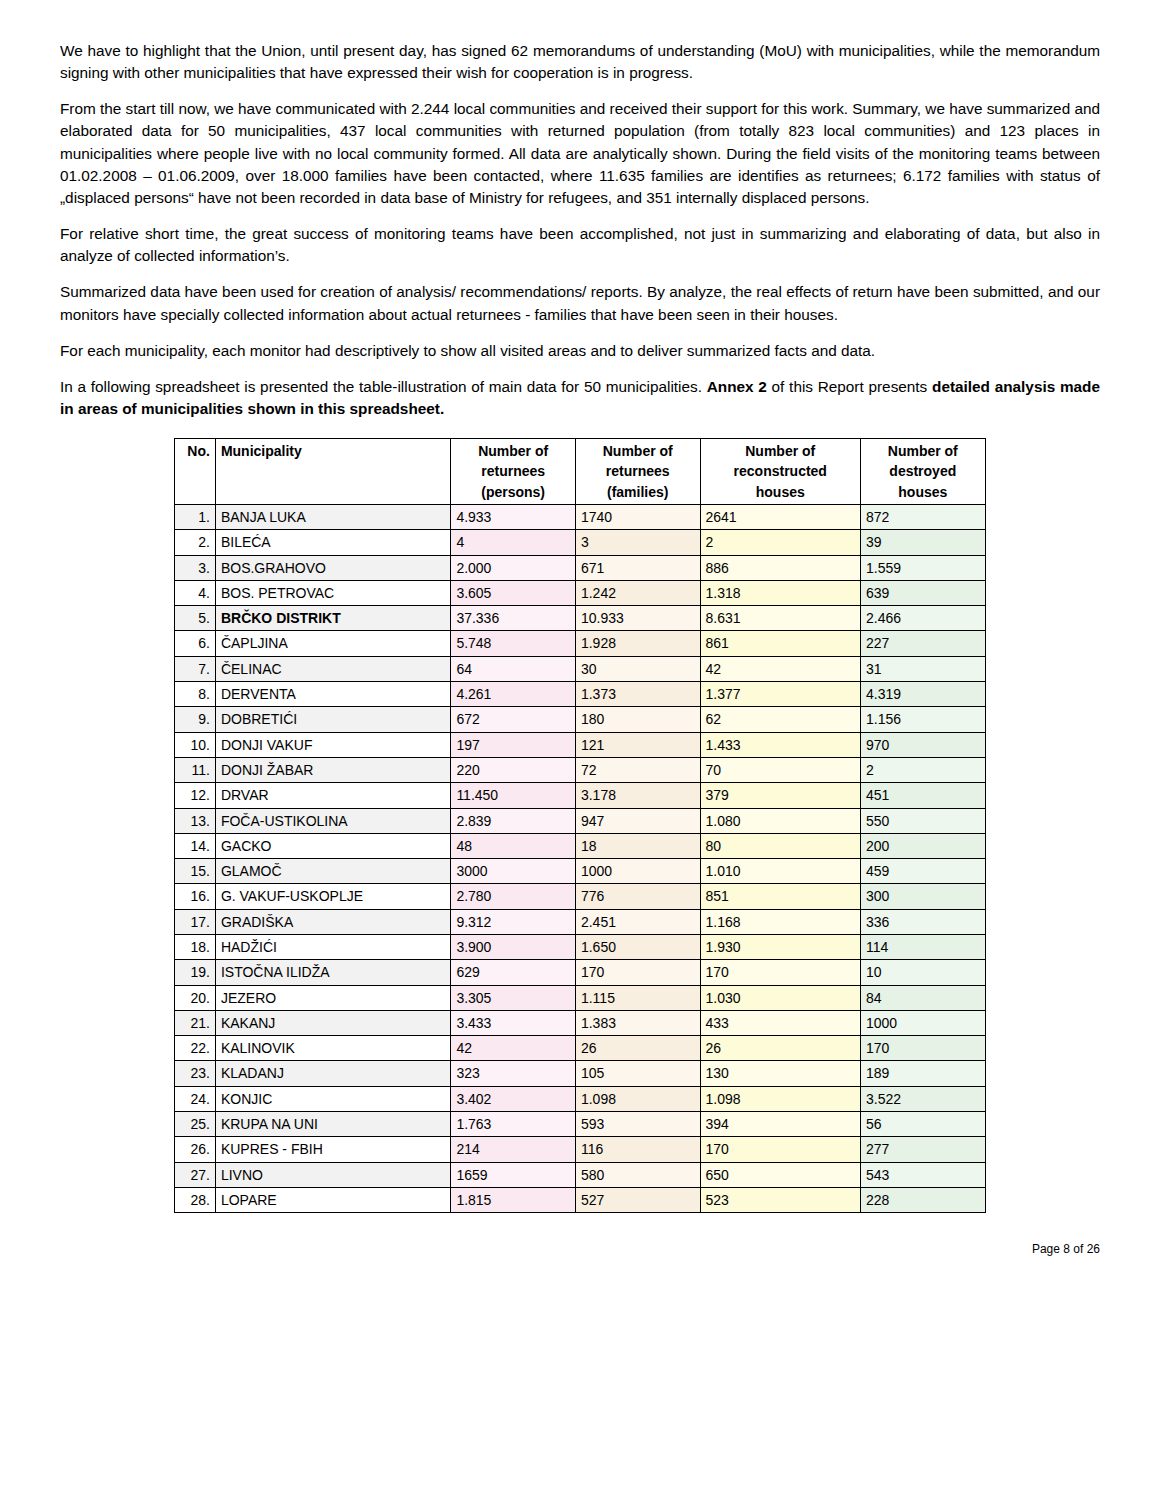We have to highlight that the Union, until present day, has signed 62 memorandums of understanding (MoU) with municipalities, while the memorandum signing with other municipalities that have expressed their wish for cooperation is in progress.
From the start till now, we have communicated with 2.244 local communities and received their support for this work. Summary, we have summarized and elaborated data for 50 municipalities, 437 local communities with returned population (from totally 823 local communities) and 123 places in municipalities where people live with no local community formed. All data are analytically shown. During the field visits of the monitoring teams between 01.02.2008 – 01.06.2009, over 18.000 families have been contacted, where 11.635 families are identifies as returnees; 6.172 families with status of „displaced persons“ have not been recorded in data base of Ministry for refugees, and 351 internally displaced persons.
For relative short time, the great success of monitoring teams have been accomplished, not just in summarizing and elaborating of data, but also in analyze of collected information’s.
Summarized data have been used for creation of analysis/ recommendations/ reports. By analyze, the real effects of return have been submitted, and our monitors have specially collected information about actual returnees - families that have been seen in their houses.
For each municipality, each monitor had descriptively to show all visited areas and to deliver summarized facts and data.
In a following spreadsheet is presented the table-illustration of main data for 50 municipalities. Annex 2 of this Report presents detailed analysis made in areas of municipalities shown in this spreadsheet.
| No. | Municipality | Number of returnees (persons) | Number of returnees (families) | Number of reconstructed houses | Number of destroyed houses |
| --- | --- | --- | --- | --- | --- |
| 1. | BANJA LUKA | 4.933 | 1740 | 2641 | 872 |
| 2. | BILEĆA | 4 | 3 | 2 | 39 |
| 3. | BOS.GRAHOVO | 2.000 | 671 | 886 | 1.559 |
| 4. | BOS. PETROVAC | 3.605 | 1.242 | 1.318 | 639 |
| 5. | BRČKO DISTRIKT | 37.336 | 10.933 | 8.631 | 2.466 |
| 6. | ČAPLJINA | 5.748 | 1.928 | 861 | 227 |
| 7. | ČELINAC | 64 | 30 | 42 | 31 |
| 8. | DERVENTA | 4.261 | 1.373 | 1.377 | 4.319 |
| 9. | DOBRETIĆI | 672 | 180 | 62 | 1.156 |
| 10. | DONJI VAKUF | 197 | 121 | 1.433 | 970 |
| 11. | DONJI ŽABAR | 220 | 72 | 70 | 2 |
| 12. | DRVAR | 11.450 | 3.178 | 379 | 451 |
| 13. | FOČA-USTIKOLINA | 2.839 | 947 | 1.080 | 550 |
| 14. | GACKO | 48 | 18 | 80 | 200 |
| 15. | GLAMOČ | 3000 | 1000 | 1.010 | 459 |
| 16. | G. VAKUF-USKOPLJE | 2.780 | 776 | 851 | 300 |
| 17. | GRADIŠKA | 9.312 | 2.451 | 1.168 | 336 |
| 18. | HADŽIĆI | 3.900 | 1.650 | 1.930 | 114 |
| 19. | ISTOČNA ILIDŽA | 629 | 170 | 170 | 10 |
| 20. | JEZERO | 3.305 | 1.115 | 1.030 | 84 |
| 21. | KAKANJ | 3.433 | 1.383 | 433 | 1000 |
| 22. | KALINOVIK | 42 | 26 | 26 | 170 |
| 23. | KLADANJ | 323 | 105 | 130 | 189 |
| 24. | KONJIC | 3.402 | 1.098 | 1.098 | 3.522 |
| 25. | KRUPA NA UNI | 1.763 | 593 | 394 | 56 |
| 26. | KUPRES - FBIH | 214 | 116 | 170 | 277 |
| 27. | LIVNO | 1659 | 580 | 650 | 543 |
| 28. | LOPARE | 1.815 | 527 | 523 | 228 |
Page 8 of 26